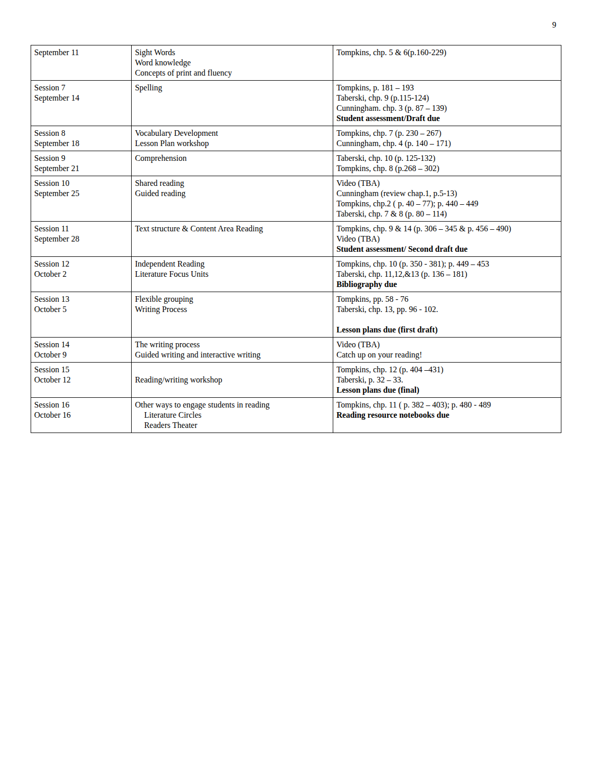9
| September 11 | Sight Words Word knowledge Concepts of print and fluency | Tompkins, chp. 5 & 6(p.160-229) |
| Session 7 September 14 | Spelling | Tompkins, p. 181 – 193 Taberski, chp. 9 (p.115-124) Cunningham. chp. 3 (p. 87 – 139) Student assessment/Draft due |
| Session 8 September 18 | Vocabulary Development Lesson Plan workshop | Tompkins, chp. 7 (p. 230 – 267) Cunningham, chp. 4 (p. 140 – 171) |
| Session 9 September 21 | Comprehension | Taberski, chp. 10 (p. 125-132) Tompkins, chp. 8 (p.268 – 302) |
| Session 10 September 25 | Shared reading Guided reading | Video (TBA) Cunningham (review chap.1, p.5-13) Tompkins, chp.2 ( p. 40 – 77); p. 440 – 449 Taberski, chp. 7 & 8 (p. 80 – 114) |
| Session 11 September 28 | Text structure & Content Area Reading | Tompkins, chp. 9 & 14 (p. 306 – 345 & p. 456 – 490) Video (TBA) Student assessment/ Second draft due |
| Session 12 October 2 | Independent Reading Literature Focus Units | Tompkins, chp. 10 (p. 350 - 381); p. 449 – 453 Taberski, chp. 11,12,&13 (p. 136 – 181) Bibliography due |
| Session 13 October 5 | Flexible grouping Writing Process | Tompkins, pp. 58 - 76 Taberski, chp. 13, pp. 96 - 102. Lesson plans due (first draft) |
| Session 14 October 9 | The writing process Guided writing and interactive writing | Video (TBA) Catch up on your reading! |
| Session 15 October 12 | Reading/writing workshop | Tompkins, chp. 12 (p. 404 –431) Taberski, p. 32 – 33. Lesson plans due (final) |
| Session 16 October 16 | Other ways to engage students in reading Literature Circles Readers Theater | Tompkins, chp. 11 ( p. 382 – 403); p. 480 - 489 Reading resource notebooks due |